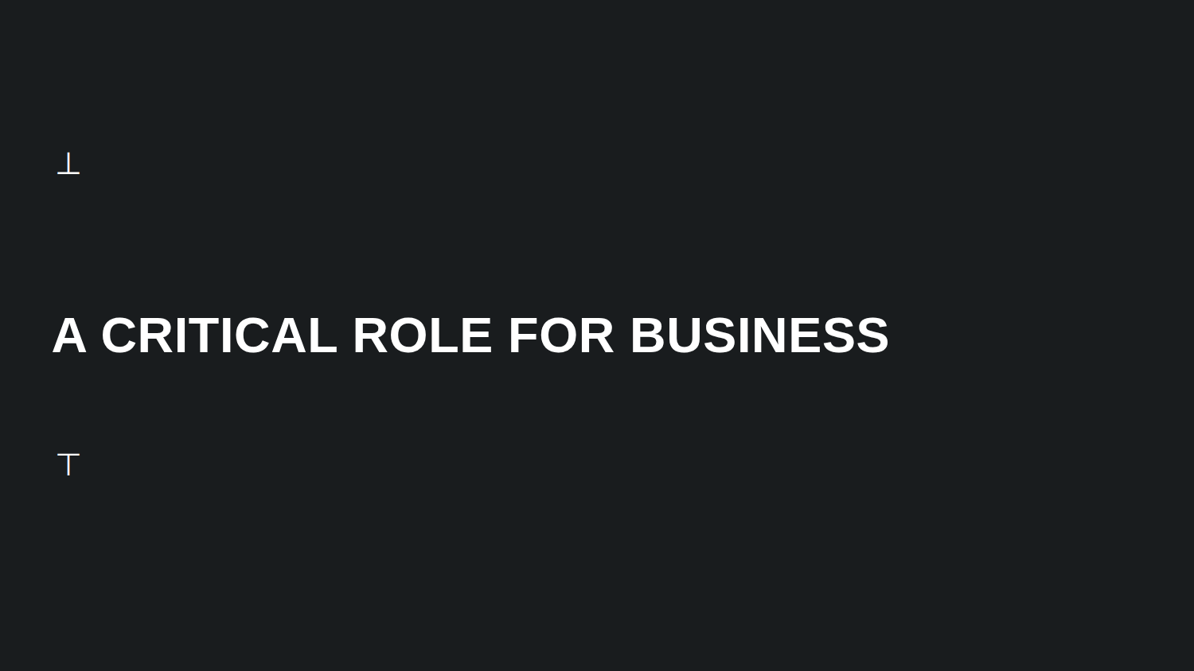⊥
A critical role for business
⊤